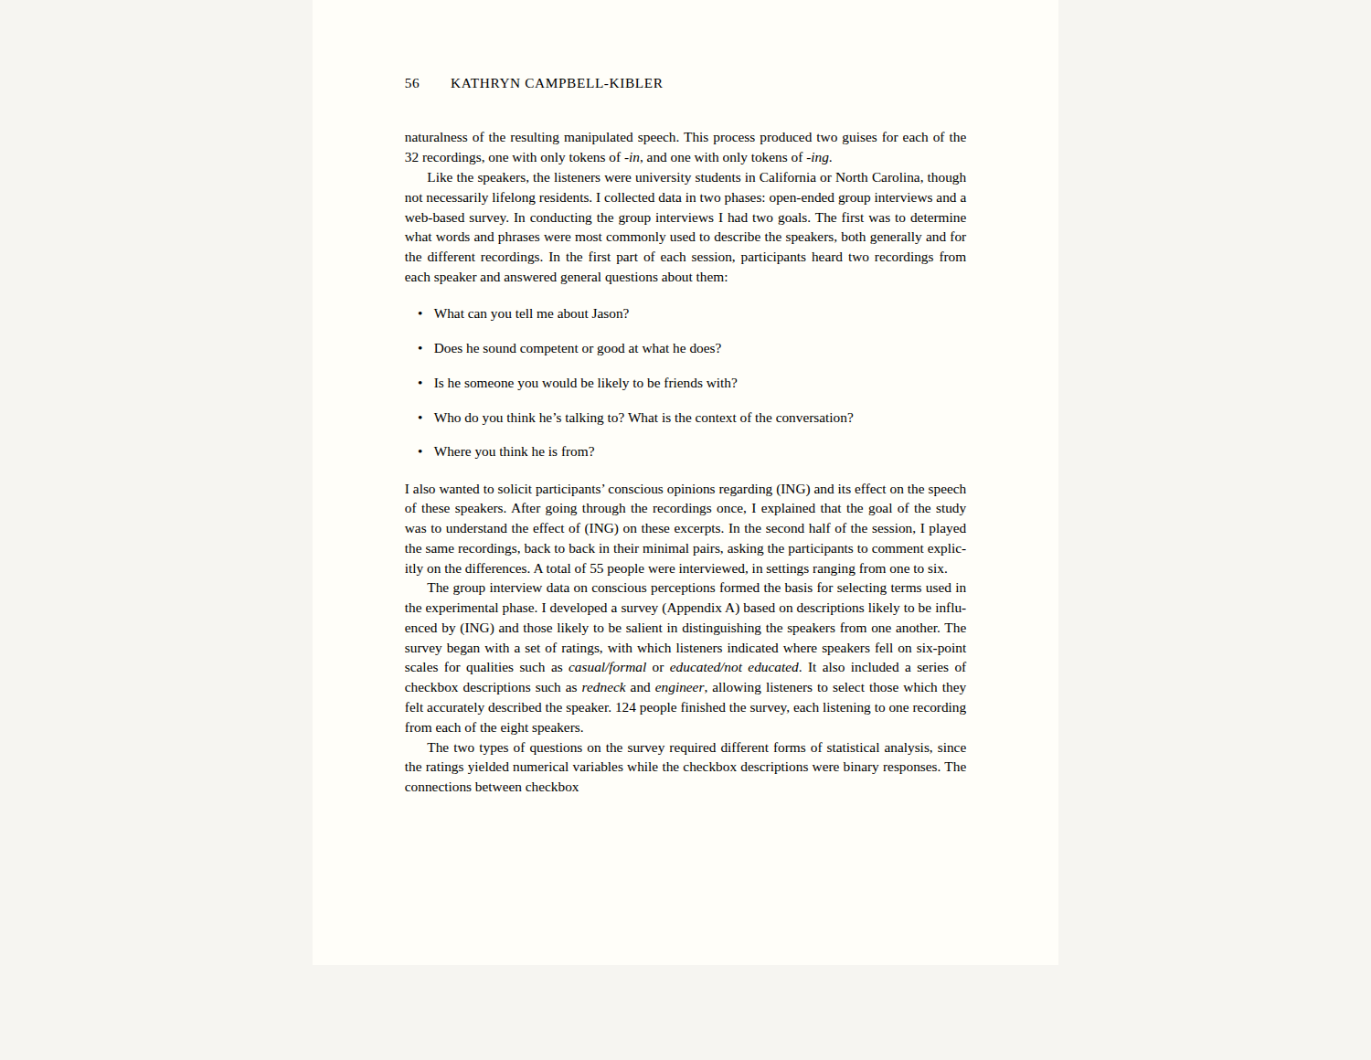56 KATHRYN CAMPBELL-KIBLER
naturalness of the resulting manipulated speech. This process produced two guises for each of the 32 recordings, one with only tokens of -in, and one with only tokens of -ing.
Like the speakers, the listeners were university students in California or North Carolina, though not necessarily lifelong residents. I collected data in two phases: open-ended group interviews and a web-based survey. In conducting the group interviews I had two goals. The first was to determine what words and phrases were most commonly used to describe the speakers, both generally and for the different recordings. In the first part of each session, participants heard two recordings from each speaker and answered general questions about them:
What can you tell me about Jason?
Does he sound competent or good at what he does?
Is he someone you would be likely to be friends with?
Who do you think he’s talking to? What is the context of the conversation?
Where you think he is from?
I also wanted to solicit participants’ conscious opinions regarding (ING) and its effect on the speech of these speakers. After going through the recordings once, I explained that the goal of the study was to understand the effect of (ING) on these excerpts. In the second half of the session, I played the same recordings, back to back in their minimal pairs, asking the participants to comment explicitly on the differences. A total of 55 people were interviewed, in settings ranging from one to six.
The group interview data on conscious perceptions formed the basis for selecting terms used in the experimental phase. I developed a survey (Appendix A) based on descriptions likely to be influenced by (ING) and those likely to be salient in distinguishing the speakers from one another. The survey began with a set of ratings, with which listeners indicated where speakers fell on six-point scales for qualities such as casual/formal or educated/not educated. It also included a series of checkbox descriptions such as redneck and engineer, allowing listeners to select those which they felt accurately described the speaker. 124 people finished the survey, each listening to one recording from each of the eight speakers.
The two types of questions on the survey required different forms of statistical analysis, since the ratings yielded numerical variables while the checkbox descriptions were binary responses. The connections between checkbox